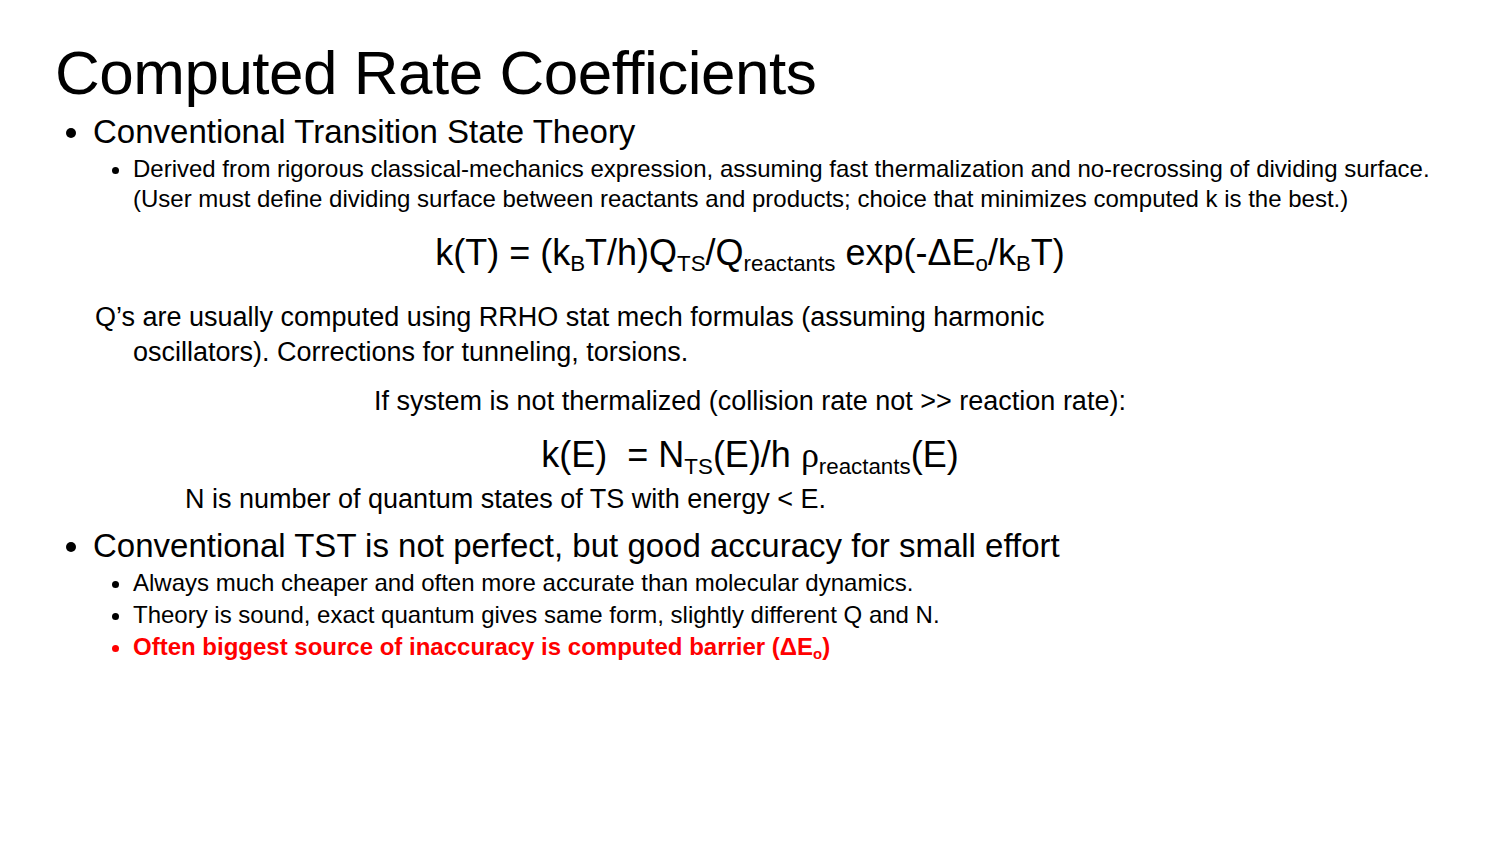Computed Rate Coefficients
Conventional Transition State Theory
Derived from rigorous classical-mechanics expression, assuming fast thermalization and no-recrossing of dividing surface. (User must define dividing surface between reactants and products; choice that minimizes computed k is the best.)
k(T) = (kBT/h)QTS/Qreactants exp(-ΔEo/kBT)
Q’s are usually computed using RRHO stat mech formulas (assuming harmonic oscillators). Corrections for tunneling, torsions.
If system is not thermalized (collision rate not >> reaction rate):
k(E) = NTS(E)/h ρreactants(E)
N is number of quantum states of TS with energy < E.
Conventional TST is not perfect, but good accuracy for small effort
Always much cheaper and often more accurate than molecular dynamics.
Theory is sound, exact quantum gives same form, slightly different Q and N.
Often biggest source of inaccuracy is computed barrier (ΔEo)